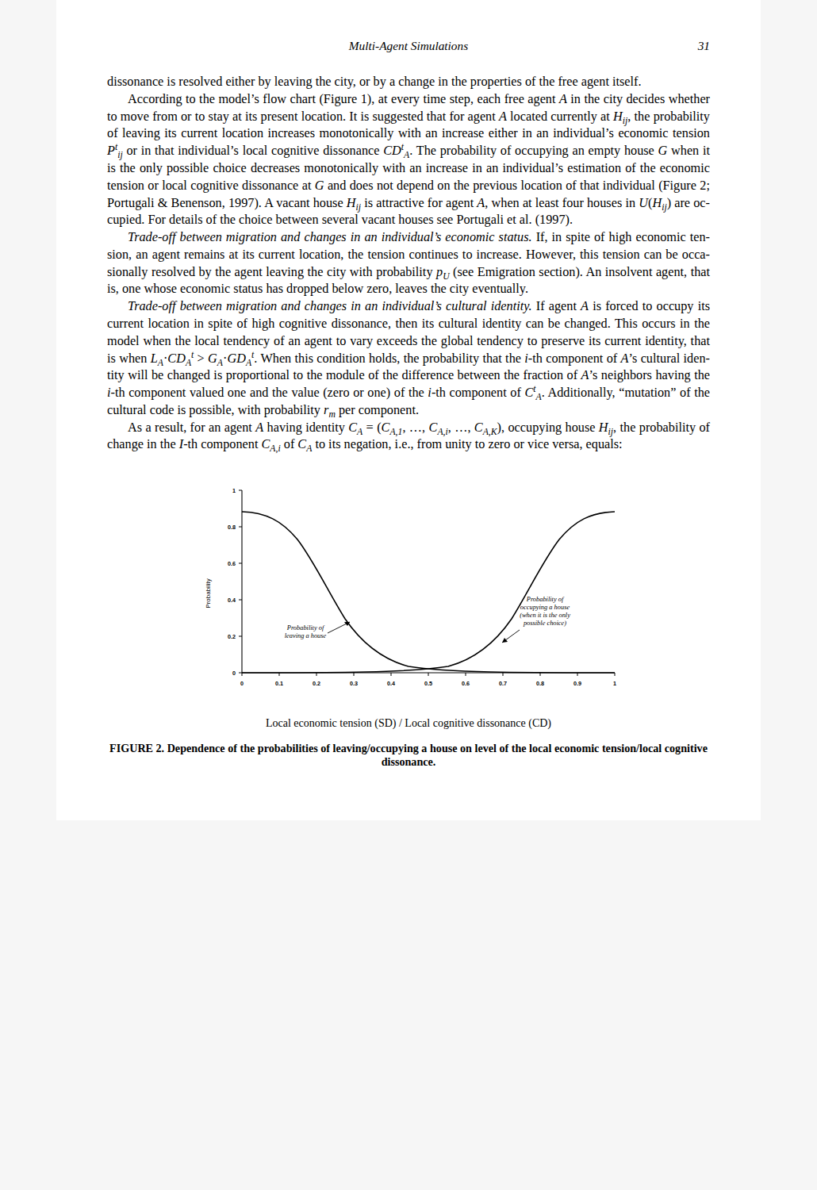Multi-Agent Simulations 31
dissonance is resolved either by leaving the city, or by a change in the properties of the free agent itself.
According to the model’s flow chart (Figure 1), at every time step, each free agent A in the city decides whether to move from or to stay at its present location. It is suggested that for agent A located currently at Hij, the probability of leaving its current location increases monotonically with an increase either in an individual’s economic tension Ptij or in that individual’s local cognitive dissonance CDtA. The probability of occupying an empty house G when it is the only possible choice decreases monotonically with an increase in an individual’s estimation of the economic tension or local cognitive dissonance at G and does not depend on the previous location of that individual (Figure 2; Portugali & Benenson, 1997). A vacant house Hij is attractive for agent A, when at least four houses in U(Hij) are occupied. For details of the choice between several vacant houses see Portugali et al. (1997).
Trade-off between migration and changes in an individual’s economic status. If, in spite of high economic tension, an agent remains at its current location, the tension continues to increase. However, this tension can be occasionally resolved by the agent leaving the city with probability pU (see Emigration section). An insolvent agent, that is, one whose economic status has dropped below zero, leaves the city eventually.
Trade-off between migration and changes in an individual’s cultural identity. If agent A is forced to occupy its current location in spite of high cognitive dissonance, then its cultural identity can be changed. This occurs in the model when the local tendency of an agent to vary exceeds the global tendency to preserve its current identity, that is when LA·CDAt > GA·GDAt. When this condition holds, the probability that the i-th component of A’s cultural identity will be changed is proportional to the module of the difference between the fraction of A’s neighbors having the i-th component valued one and the value (zero or one) of the i-th component of CtA. Additionally, “mutation” of the cultural code is possible, with probability rm per component.
As a result, for an agent A having identity CA = (CA,1, …, CA,i, …, CA,K), occupying house Hij, the probability of change in the I-th component CA,i of CA to its negation, i.e., from unity to zero or vice versa, equals:
1 0.8 0.6 0.4 0.2 0 0 0.1 0.2 0.3 0.4 0.5 0.6 0.7 0.8 0.9 1 Probability Probability of leaving a house Probability of occupying a house (when it is the only possible choice)
Local economic tension (SD) / Local cognitive dissonance (CD)
FIGURE 2. Dependence of the probabilities of leaving/occupying a house on level of the local economic tension/local cognitive dissonance.